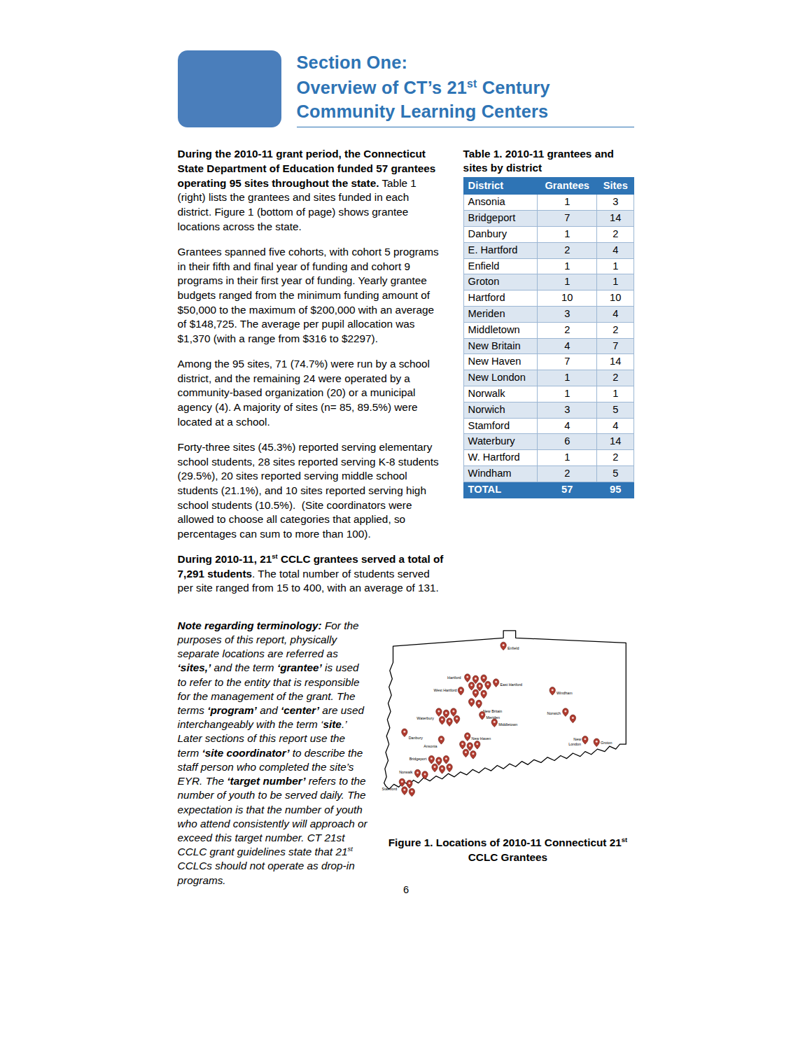Section One:
Overview of CT’s 21st Century Community Learning Centers
During the 2010-11 grant period, the Connecticut State Department of Education funded 57 grantees operating 95 sites throughout the state. Table 1 (right) lists the grantees and sites funded in each district. Figure 1 (bottom of page) shows grantee locations across the state.
Grantees spanned five cohorts, with cohort 5 programs in their fifth and final year of funding and cohort 9 programs in their first year of funding. Yearly grantee budgets ranged from the minimum funding amount of $50,000 to the maximum of $200,000 with an average of $148,725. The average per pupil allocation was $1,370 (with a range from $316 to $2297).
Among the 95 sites, 71 (74.7%) were run by a school district, and the remaining 24 were operated by a community-based organization (20) or a municipal agency (4). A majority of sites (n= 85, 89.5%) were located at a school.
Forty-three sites (45.3%) reported serving elementary school students, 28 sites reported serving K-8 students (29.5%), 20 sites reported serving middle school students (21.1%), and 10 sites reported serving high school students (10.5%). (Site coordinators were allowed to choose all categories that applied, so percentages can sum to more than 100).
During 2010-11, 21st CCLC grantees served a total of 7,291 students. The total number of students served per site ranged from 15 to 400, with an average of 131.
Table 1. 2010-11 grantees and sites by district
| District | Grantees | Sites |
| --- | --- | --- |
| Ansonia | 1 | 3 |
| Bridgeport | 7 | 14 |
| Danbury | 1 | 2 |
| E. Hartford | 2 | 4 |
| Enfield | 1 | 1 |
| Groton | 1 | 1 |
| Hartford | 10 | 10 |
| Meriden | 3 | 4 |
| Middletown | 2 | 2 |
| New Britain | 4 | 7 |
| New Haven | 7 | 14 |
| New London | 1 | 2 |
| Norwalk | 1 | 1 |
| Norwich | 3 | 5 |
| Stamford | 4 | 4 |
| Waterbury | 6 | 14 |
| W. Hartford | 1 | 2 |
| Windham | 2 | 5 |
| TOTAL | 57 | 95 |
Note regarding terminology: For the purposes of this report, physically separate locations are referred as ‘sites,’ and the term ‘grantee’ is used to refer to the entity that is responsible for the management of the grant. The terms ‘program’ and ‘center’ are used interchangeably with the term ‘site.’ Later sections of this report use the term ‘site coordinator’ to describe the staff person who completed the site’s EYR. The ‘target number’ refers to the number of youth to be served daily. The expectation is that the number of youth who attend consistently will approach or exceed this target number. CT 21st CCLC grant guidelines state that 21st CCLCs should not operate as drop-in programs.
Enfield Hartford East Hartford West Hartford Windham New Britain Waterbury Meriden Middletown Norwich Danbury Ansonia New Haven New London Groton Bridgeport Norwalk Stamford
Figure 1. Locations of 2010-11 Connecticut 21st CCLC Grantees
6